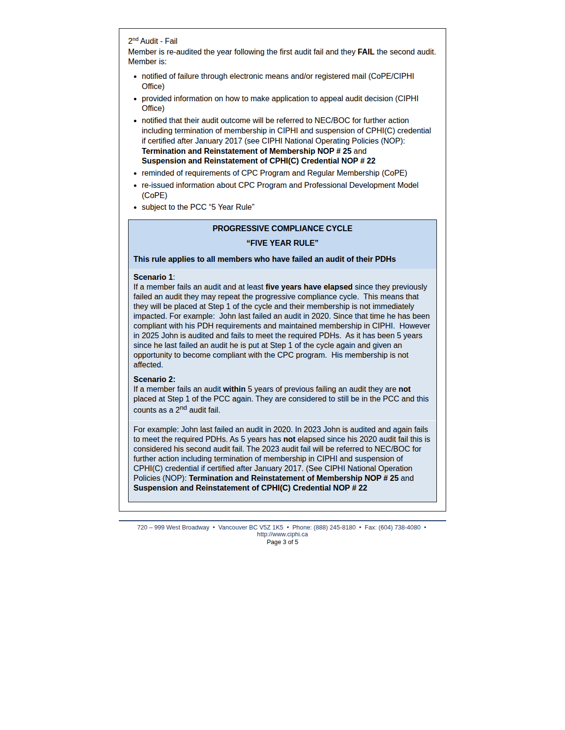2nd Audit - Fail
Member is re-audited the year following the first audit fail and they FAIL the second audit. Member is:
notified of failure through electronic means and/or registered mail (CoPE/CIPHI Office)
provided information on how to make application to appeal audit decision (CIPHI Office)
notified that their audit outcome will be referred to NEC/BOC for further action including termination of membership in CIPHI and suspension of CPHI(C) credential if certified after January 2017 (see CIPHI National Operating Policies (NOP): Termination and Reinstatement of Membership NOP # 25 and Suspension and Reinstatement of CPHI(C) Credential NOP # 22
reminded of requirements of CPC Program and Regular Membership (CoPE)
re-issued information about CPC Program and Professional Development Model (CoPE)
subject to the PCC “5 Year Rule”
PROGRESSIVE COMPLIANCE CYCLE
“FIVE YEAR RULE”
This rule applies to all members who have failed an audit of their PDHs
Scenario 1:
If a member fails an audit and at least five years have elapsed since they previously failed an audit they may repeat the progressive compliance cycle. This means that they will be placed at Step 1 of the cycle and their membership is not immediately impacted. For example: John last failed an audit in 2020. Since that time he has been compliant with his PDH requirements and maintained membership in CIPHI. However in 2025 John is audited and fails to meet the required PDHs. As it has been 5 years since he last failed an audit he is put at Step 1 of the cycle again and given an opportunity to become compliant with the CPC program. His membership is not affected.
Scenario 2:
If a member fails an audit within 5 years of previous failing an audit they are not placed at Step 1 of the PCC again. They are considered to still be in the PCC and this counts as a 2nd audit fail.
For example: John last failed an audit in 2020. In 2023 John is audited and again fails to meet the required PDHs. As 5 years has not elapsed since his 2020 audit fail this is considered his second audit fail. The 2023 audit fail will be referred to NEC/BOC for further action including termination of membership in CIPHI and suspension of CPHI(C) credential if certified after January 2017. (See CIPHI National Operation Policies (NOP): Termination and Reinstatement of Membership NOP # 25 and Suspension and Reinstatement of CPHI(C) Credential NOP # 22
720 – 999 West Broadway • Vancouver BC V5Z 1K5 • Phone: (888) 245-8180 • Fax: (604) 738-4080 • http://www.ciphi.ca Page 3 of 5